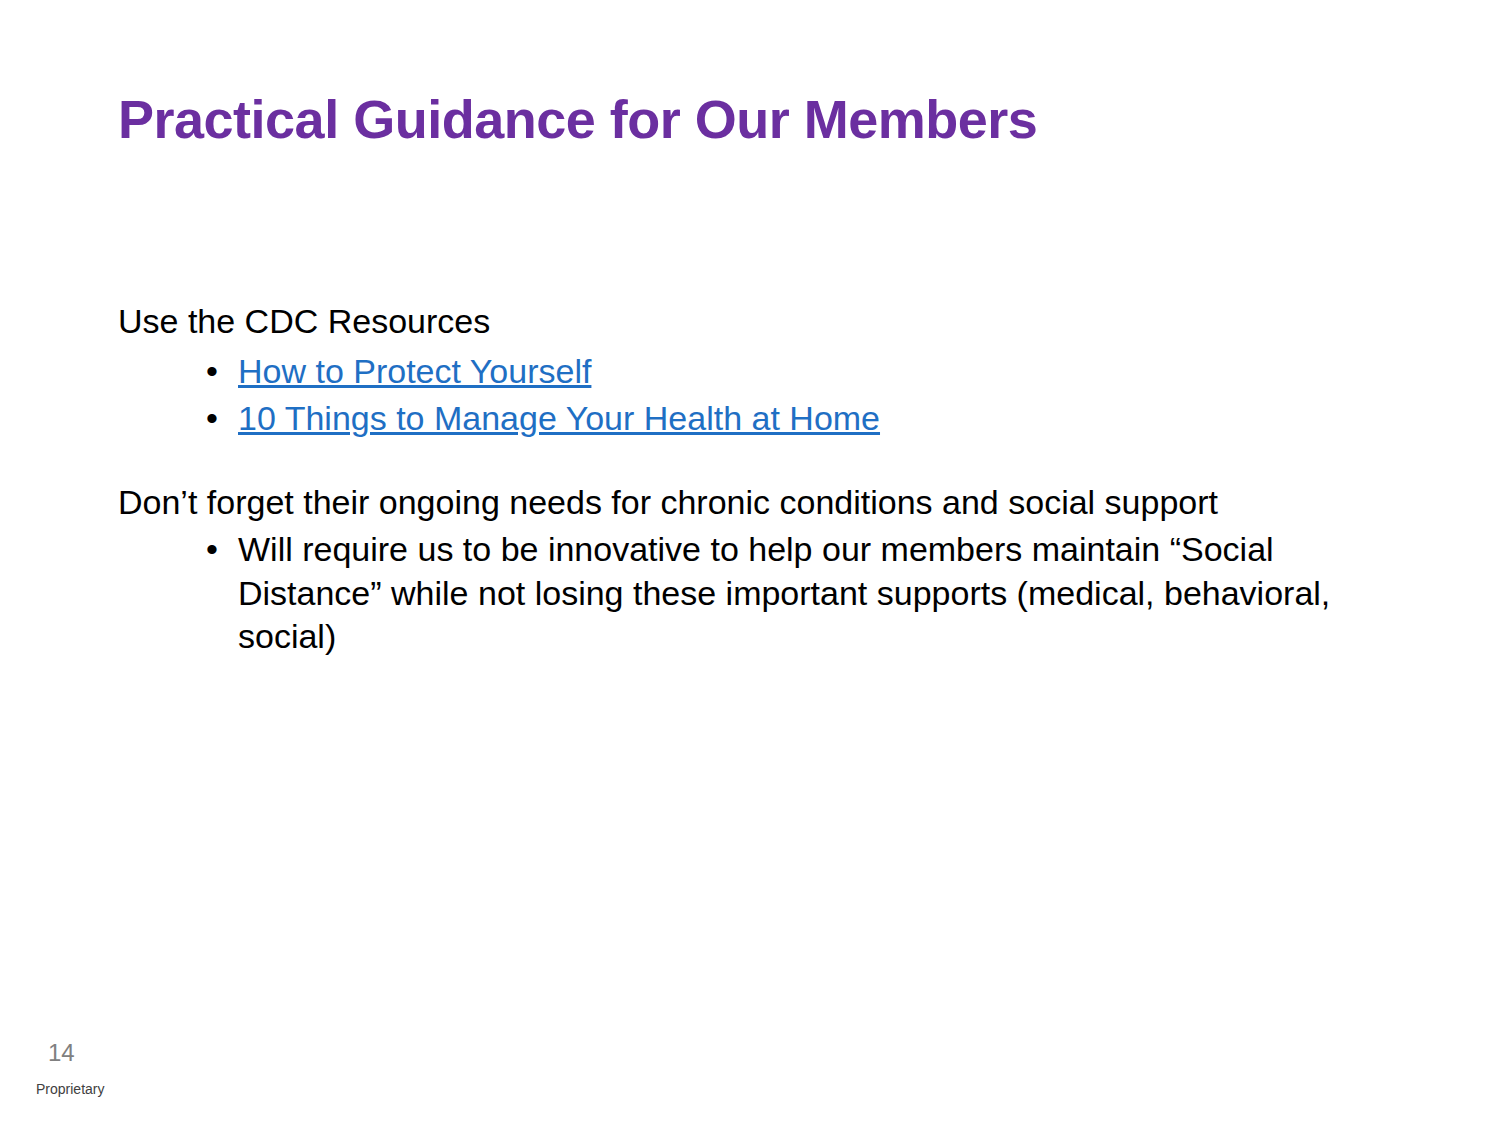Practical Guidance for Our Members
Use the CDC Resources
How to Protect Yourself
10 Things to Manage Your Health at Home
Don’t forget their ongoing needs for chronic conditions and social support
Will require us to be innovative to help our members maintain “Social Distance” while not losing these important supports (medical, behavioral, social)
14
Proprietary